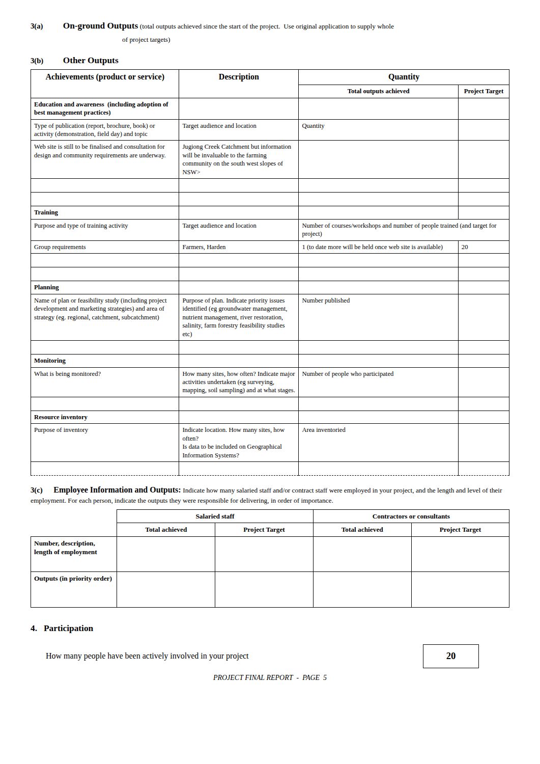3(a) On-ground Outputs (total outputs achieved since the start of the project. Use original application to supply whole
of project targets)
3(b) Other Outputs
| Achievements (product or service) | Description | Quantity |
| --- | --- | --- |
| Total outputs achieved | Project Target |
| Education and awareness (including adoption of best management practices) | | | |
| Type of publication (report, brochure, book) or activity (demonstration, field day) and topic | Target audience and location | Quantity | |
| Web site is still to be finalised and consultation for design and community requirements are underway. | Jugiong Creek Catchment but information will be invaluable to the farming community on the south west slopes of NSW> | | |
| Training | | | |
| Purpose and type of training activity | Target audience and location | Number of courses/workshops and number of people trained (and target for project) |
| Group requirements | Farmers, Harden | 1 (to date more will be held once web site is available) | 20 |
| Planning | | | |
| Name of plan or feasibility study (including project development and marketing strategies) and area of strategy (eg. regional, catchment, subcatchment) | Purpose of plan. Indicate priority issues identified (eg groundwater management, nutrient management, river restoration, salinity, farm forestry feasibility studies etc) | Number published | |
| Monitoring | | | |
| What is being monitored? | How many sites, how often? Indicate major activities undertaken (eg surveying, mapping, soil sampling) and at what stages. | Number of people who participated | |
| Resource inventory | | | |
| Purpose of inventory | Indicate location. How many sites, how often? Is data to be included on Geographical Information Systems? | Area inventoried | |
3(c) Employee Information and Outputs: Indicate how many salaried staff and/or contract staff were employed in your project, and the length and level of their employment. For each person, indicate the outputs they were responsible for delivering, in order of importance.
| | Salaried staff | Contractors or consultants |
| | Total achieved | Project Target | Total achieved | Project Target |
| Number, description, length of employment | | | | |
| Outputs (in priority order) | | | | |
4. Participation
How many people have been actively involved in your project 20
PROJECT FINAL REPORT - PAGE 5